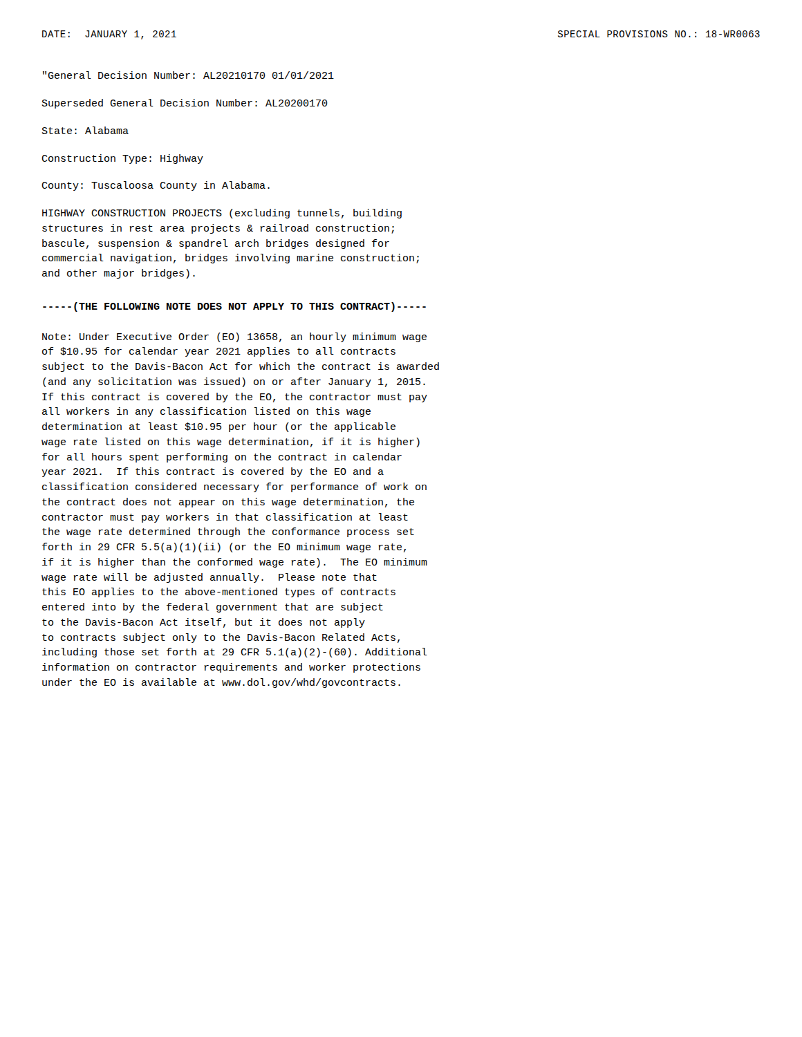DATE: JANUARY 1, 2021 SPECIAL PROVISIONS NO.: 18-WR0063
"General Decision Number: AL20210170 01/01/2021
Superseded General Decision Number: AL20200170
State: Alabama
Construction Type: Highway
County: Tuscaloosa County in Alabama.
HIGHWAY CONSTRUCTION PROJECTS (excluding tunnels, building
structures in rest area projects & railroad construction;
bascule, suspension & spandrel arch bridges designed for
commercial navigation, bridges involving marine construction;
and other major bridges).
-----(THE FOLLOWING NOTE DOES NOT APPLY TO THIS CONTRACT)-----
Note: Under Executive Order (EO) 13658, an hourly minimum wage
of $10.95 for calendar year 2021 applies to all contracts
subject to the Davis-Bacon Act for which the contract is awarded
(and any solicitation was issued) on or after January 1, 2015.
If this contract is covered by the EO, the contractor must pay
all workers in any classification listed on this wage
determination at least $10.95 per hour (or the applicable
wage rate listed on this wage determination, if it is higher)
for all hours spent performing on the contract in calendar
year 2021. If this contract is covered by the EO and a
classification considered necessary for performance of work on
the contract does not appear on this wage determination, the
contractor must pay workers in that classification at least
the wage rate determined through the conformance process set
forth in 29 CFR 5.5(a)(1)(ii) (or the EO minimum wage rate,
if it is higher than the conformed wage rate). The EO minimum
wage rate will be adjusted annually. Please note that
this EO applies to the above-mentioned types of contracts
entered into by the federal government that are subject
to the Davis-Bacon Act itself, but it does not apply
to contracts subject only to the Davis-Bacon Related Acts,
including those set forth at 29 CFR 5.1(a)(2)-(60). Additional
information on contractor requirements and worker protections
under the EO is available at www.dol.gov/whd/govcontracts.